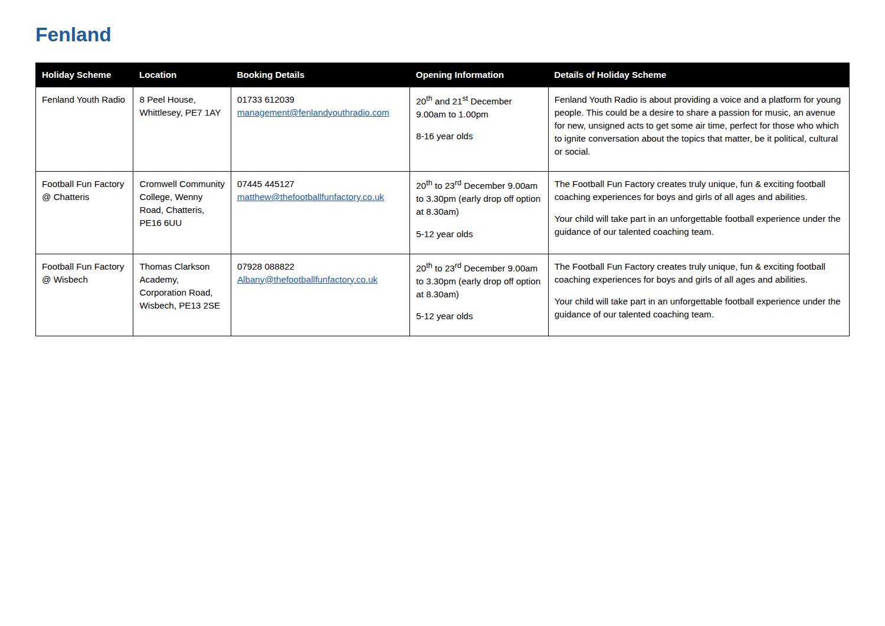Fenland
| Holiday Scheme | Location | Booking Details | Opening Information | Details of Holiday Scheme |
| --- | --- | --- | --- | --- |
| Fenland Youth Radio | 8 Peel House, Whittlesey, PE7 1AY | 01733 612039 management@fenlandyouthradio.com | 20 th and 21 st December 9.00am to 1.00pm 8-16 year olds | Fenland Youth Radio is about providing a voice and a platform for young people. This could be a desire to share a passion for music, an avenue for new, unsigned acts to get some air time, perfect for those who which to ignite conversation about the topics that matter, be it political, cultural or social. |
| Football Fun Factory @ Chatteris | Cromwell Community College, Wenny Road, Chatteris, PE16 6UU | 07445 445127 matthew@thefootballfunfactory.co.uk | 20 th to 23 rd December 9.00am to 3.30pm (early drop off option at 8.30am) 5-12 year olds | The Football Fun Factory creates truly unique, fun & exciting football coaching experiences for boys and girls of all ages and abilities. Your child will take part in an unforgettable football experience under the guidance of our talented coaching team. |
| Football Fun Factory @ Wisbech | Thomas Clarkson Academy, Corporation Road, Wisbech, PE13 2SE | 07928 088822 Albany@thefootballfunfactory.co.uk | 20 th to 23 rd December 9.00am to 3.30pm (early drop off option at 8.30am) 5-12 year olds | The Football Fun Factory creates truly unique, fun & exciting football coaching experiences for boys and girls of all ages and abilities. Your child will take part in an unforgettable football experience under the guidance of our talented coaching team. |